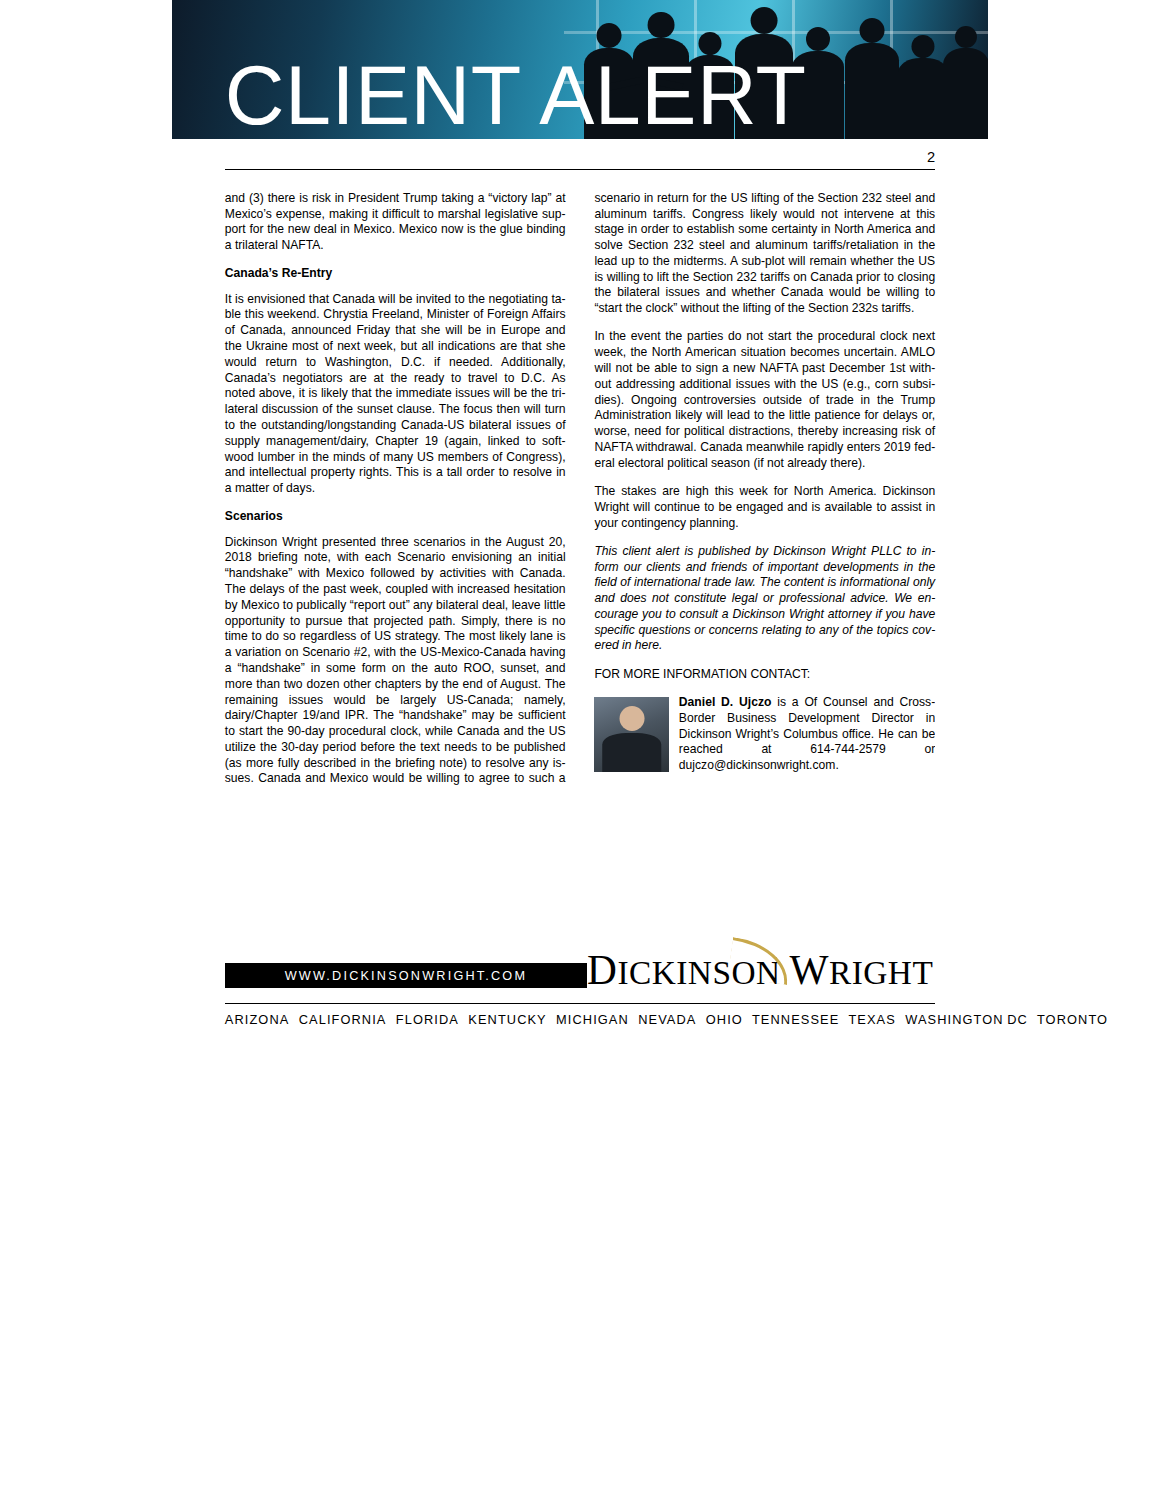CLIENT ALERT
2
and (3) there is risk in President Trump taking a “victory lap” at Mexico’s expense, making it difficult to marshal legislative support for the new deal in Mexico. Mexico now is the glue binding a trilateral NAFTA.
Canada’s Re-Entry
It is envisioned that Canada will be invited to the negotiating table this weekend. Chrystia Freeland, Minister of Foreign Affairs of Canada, announced Friday that she will be in Europe and the Ukraine most of next week, but all indications are that she would return to Washington, D.C. if needed. Additionally, Canada’s negotiators are at the ready to travel to D.C. As noted above, it is likely that the immediate issues will be the trilateral discussion of the sunset clause. The focus then will turn to the outstanding/longstanding Canada-US bilateral issues of supply management/dairy, Chapter 19 (again, linked to softwood lumber in the minds of many US members of Congress), and intellectual property rights. This is a tall order to resolve in a matter of days.
Scenarios
Dickinson Wright presented three scenarios in the August 20, 2018 briefing note, with each Scenario envisioning an initial “handshake” with Mexico followed by activities with Canada. The delays of the past week, coupled with increased hesitation by Mexico to publically “report out” any bilateral deal, leave little opportunity to pursue that projected path. Simply, there is no time to do so regardless of US strategy. The most likely lane is a variation on Scenario #2, with the US-Mexico-Canada having a “handshake” in some form on the auto ROO, sunset, and more than two dozen other chapters by the end of August. The remaining issues would be largely US-Canada; namely, dairy/Chapter 19/and IPR. The “handshake” may be sufficient to start the 90-day procedural clock, while Canada and the US utilize the 30-day period before the text needs to be published (as more fully described in the briefing note) to resolve any issues. Canada and Mexico would be willing to agree to such a scenario in return for the US lifting of the Section 232 steel and aluminum tariffs. Congress likely would not intervene at this stage in order to establish some certainty in North America and solve Section 232 steel and aluminum tariffs/retaliation in the lead up to the midterms. A sub-plot will remain whether the US is willing to lift the Section 232 tariffs on Canada prior to closing the bilateral issues and whether Canada would be willing to “start the clock” without the lifting of the Section 232s tariffs.
In the event the parties do not start the procedural clock next week, the North American situation becomes uncertain. AMLO will not be able to sign a new NAFTA past December 1st without addressing additional issues with the US (e.g., corn subsidies). Ongoing controversies outside of trade in the Trump Administration likely will lead to the little patience for delays or, worse, need for political distractions, thereby increasing risk of NAFTA withdrawal. Canada meanwhile rapidly enters 2019 federal electoral political season (if not already there).
The stakes are high this week for North America. Dickinson Wright will continue to be engaged and is available to assist in your contingency planning.
This client alert is published by Dickinson Wright PLLC to inform our clients and friends of important developments in the field of international trade law. The content is informational only and does not constitute legal or professional advice. We encourage you to consult a Dickinson Wright attorney if you have specific questions or concerns relating to any of the topics covered in here.
FOR MORE INFORMATION CONTACT:
Daniel D. Ujczo is a Of Counsel and Cross-Border Business Development Director in Dickinson Wright’s Columbus office. He can be reached at 614-744-2579 or dujczo@dickinsonwright.com.
WWW.DICKINSONWRIGHT.COM
DICKINSON WRIGHT
ARIZONA CALIFORNIA FLORIDA KENTUCKY MICHIGAN NEVADA OHIO TENNESSEE TEXAS WASHINGTON DC TORONTO